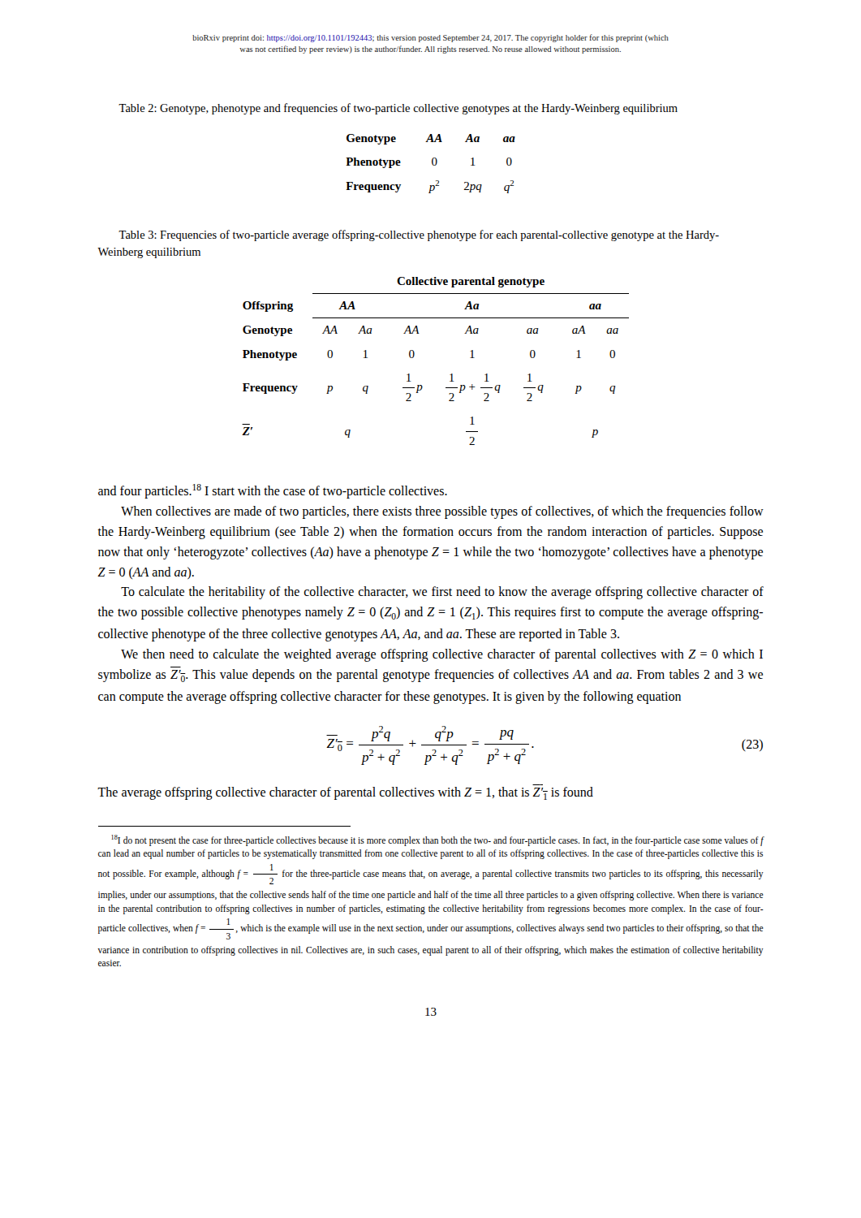bioRxiv preprint doi: https://doi.org/10.1101/192443; this version posted September 24, 2017. The copyright holder for this preprint (which
was not certified by peer review) is the author/funder. All rights reserved. No reuse allowed without permission.
Table 2: Genotype, phenotype and frequencies of two-particle collective genotypes at the Hardy-Weinberg equilibrium
| Genotype | AA | Aa | aa |
| --- | --- | --- | --- |
| Phenotype | 0 | 1 | 0 |
| Frequency | p 2 | 2 pq | q 2 |
Table 3: Frequencies of two-particle average offspring-collective phenotype for each parental-collective genotype at the Hardy-Weinberg equilibrium
| | Collective parental genotype |
| --- | --- |
| Offspring | AA | Aa | aa |
| Genotype | AA | Aa | AA | Aa | aa | aA | aa |
| Phenotype | 0 | 1 | 0 | 1 | 0 | 1 | 0 |
| Frequency | p | q | 1 2 p | 1 2 p + 1 2 q | 1 2 q | p | q |
| Z ′ | q | 1 2 | p |
and four particles.18 I start with the case of two-particle collectives.
When collectives are made of two particles, there exists three possible types of collectives, of which the frequencies follow the Hardy-Weinberg equilibrium (see Table 2) when the formation occurs from the random interaction of particles. Suppose now that only ‘heterogyzote’ collectives (Aa) have a phenotype Z = 1 while the two ‘homozygote’ collectives have a phenotype Z = 0 (AA and aa).
To calculate the heritability of the collective character, we first need to know the average offspring collective character of the two possible collective phenotypes namely Z = 0 (Z0) and Z = 1 (Z1). This requires first to compute the average offspring-collective phenotype of the three collective genotypes AA, Aa, and aa. These are reported in Table 3.
We then need to calculate the weighted average offspring collective character of parental collectives with Z = 0 which I symbolize as Z′0. This value depends on the parental genotype frequencies of collectives AA and aa. From tables 2 and 3 we can compute the average offspring collective character for these genotypes. It is given by the following equation
Z′0 = p2q p2 + q2 + q2p p2 + q2 = pq p2 + q2.
(23)
The average offspring collective character of parental collectives with Z = 1, that is Z′1 is found
18I do not present the case for three-particle collectives because it is more complex than both the two- and four-particle cases. In fact, in the four-particle case some values of f can lead an equal number of particles to be systematically transmitted from one collective parent to all of its offspring collectives. In the case of three-particles collective this is not possible. For example, although f = 12 for the three-particle case means that, on average, a parental collective transmits two particles to its offspring, this necessarily implies, under our assumptions, that the collective sends half of the time one particle and half of the time all three particles to a given offspring collective. When there is variance in the parental contribution to offspring collectives in number of particles, estimating the collective heritability from regressions becomes more complex. In the case of four-particle collectives, when f = 13, which is the example will use in the next section, under our assumptions, collectives always send two particles to their offspring, so that the variance in contribution to offspring collectives in nil. Collectives are, in such cases, equal parent to all of their offspring, which makes the estimation of collective heritability easier.
13